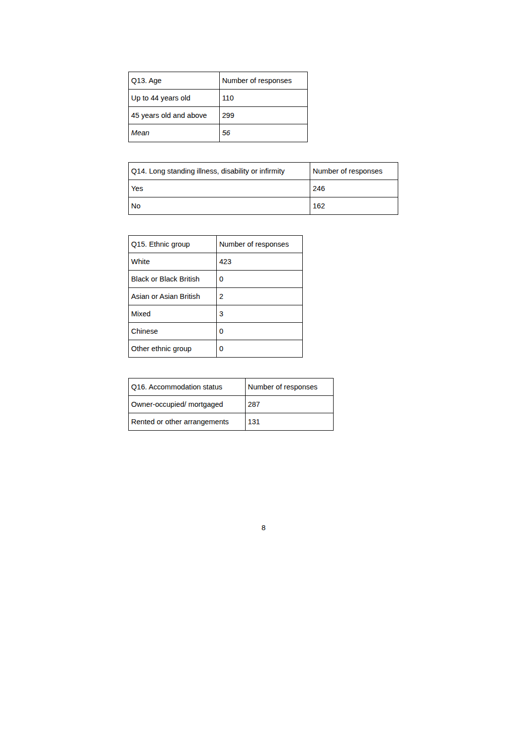| Q13. Age | Number of responses |
| Up to 44 years old | 110 |
| 45 years old and above | 299 |
| Mean | 56 |
| Q14. Long standing illness, disability or infirmity | Number of responses |
| Yes | 246 |
| No | 162 |
| Q15. Ethnic group | Number of responses |
| White | 423 |
| Black or Black British | 0 |
| Asian or Asian British | 2 |
| Mixed | 3 |
| Chinese | 0 |
| Other ethnic group | 0 |
| Q16. Accommodation status | Number of responses |
| Owner-occupied/ mortgaged | 287 |
| Rented or other arrangements | 131 |
8